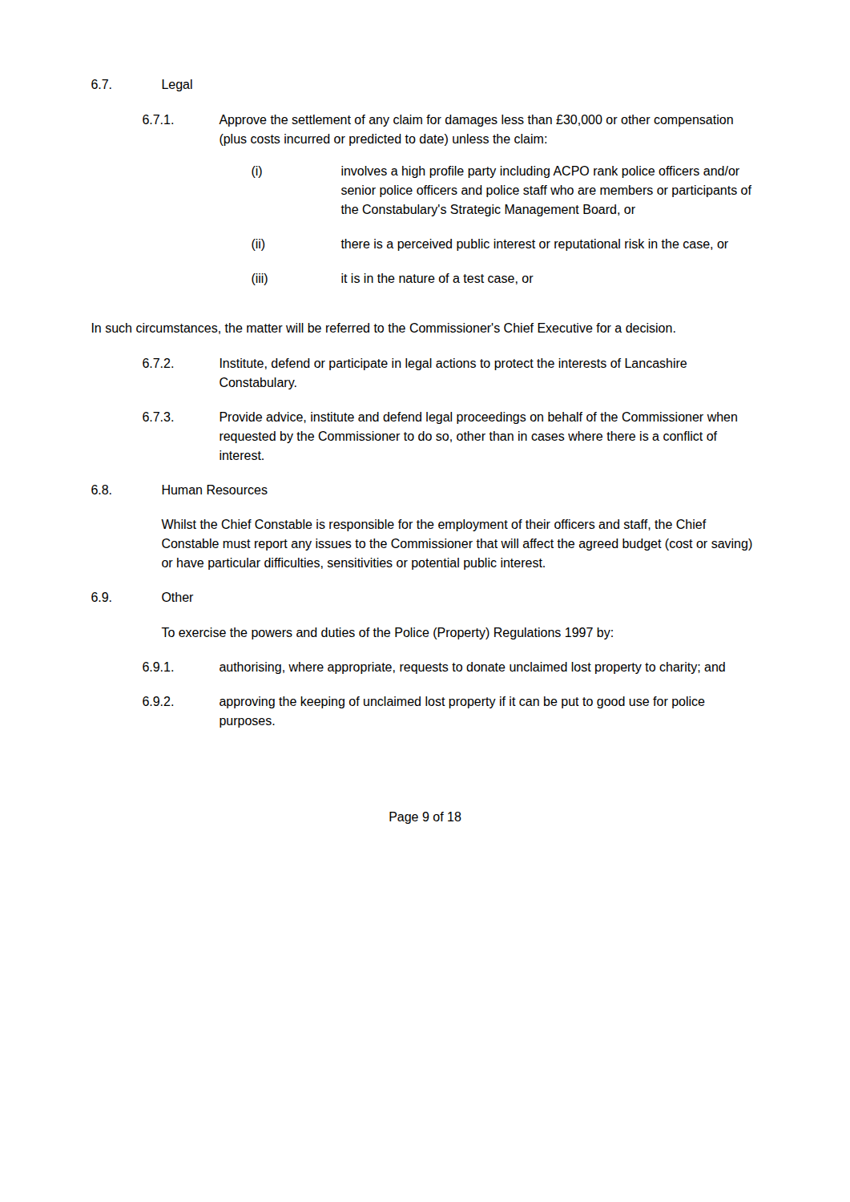6.7.
Legal
6.7.1.
Approve the settlement of any claim for damages less than £30,000 or other compensation (plus costs incurred or predicted to date) unless the claim:
(i)
involves a high profile party including ACPO rank police officers and/or senior police officers and police staff who are members or participants of the Constabulary's Strategic Management Board, or
(ii)
there is a perceived public interest or reputational risk in the case, or
(iii)
it is in the nature of a test case, or
In such circumstances, the matter will be referred to the Commissioner's Chief Executive for a decision.
6.7.2.
Institute, defend or participate in legal actions to protect the interests of Lancashire Constabulary.
6.7.3.
Provide advice, institute and defend legal proceedings on behalf of the Commissioner when requested by the Commissioner to do so, other than in cases where there is a conflict of interest.
6.8.
Human Resources
Whilst the Chief Constable is responsible for the employment of their officers and staff, the Chief Constable must report any issues to the Commissioner that will affect the agreed budget (cost or saving) or have particular difficulties, sensitivities or potential public interest.
6.9.
Other
To exercise the powers and duties of the Police (Property) Regulations 1997 by:
6.9.1.
authorising, where appropriate, requests to donate unclaimed lost property to charity; and
6.9.2.
approving the keeping of unclaimed lost property if it can be put to good use for police purposes.
Page 9 of 18